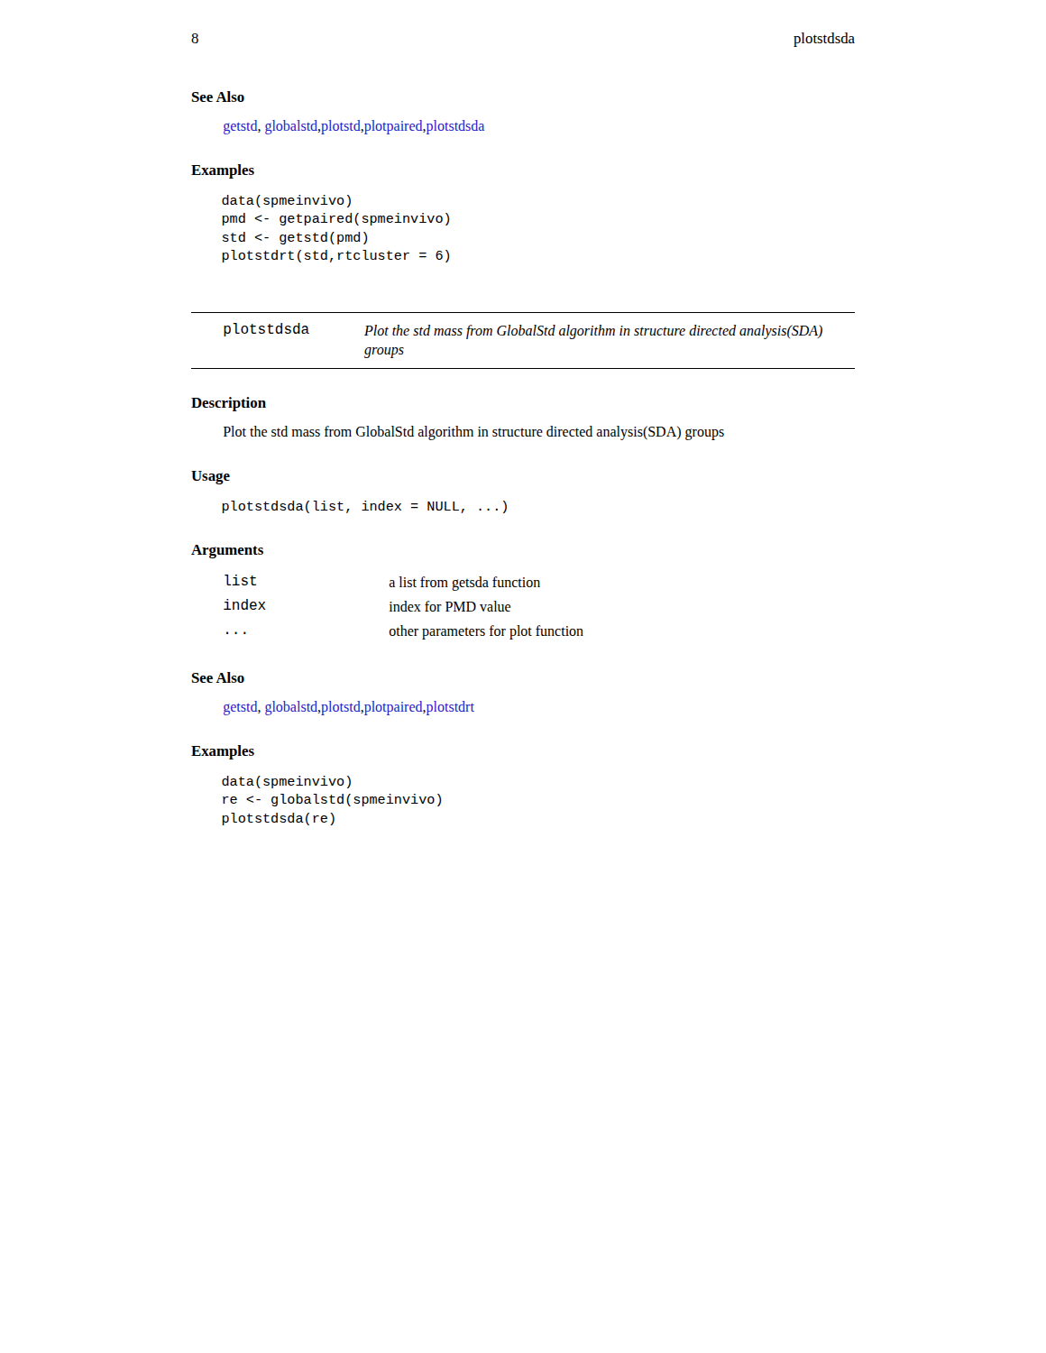8 plotstdsda
See Also
getstd, globalstd,plotstd,plotpaired,plotstdsda
Examples
data(spmeinvivo)
pmd <- getpaired(spmeinvivo)
std <- getstd(pmd)
plotstdrt(std,rtcluster = 6)
plotstdsda
Plot the std mass from GlobalStd algorithm in structure directed analysis(SDA) groups
Description
Plot the std mass from GlobalStd algorithm in structure directed analysis(SDA) groups
Usage
plotstdsda(list, index = NULL, ...)
Arguments
| list | a list from getsda function |
| index | index for PMD value |
| ... | other parameters for plot function |
See Also
getstd, globalstd,plotstd,plotpaired,plotstdrt
Examples
data(spmeinvivo)
re <- globalstd(spmeinvivo)
plotstdsda(re)